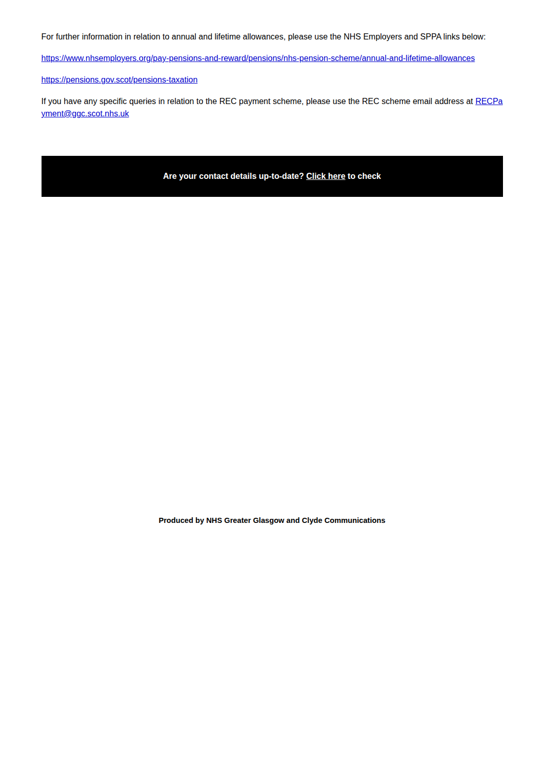For further information in relation to annual and lifetime allowances, please use the NHS Employers and SPPA links below:
https://www.nhsemployers.org/pay-pensions-and-reward/pensions/nhs-pension-scheme/annual-and-lifetime-allowances
https://pensions.gov.scot/pensions-taxation
If you have any specific queries in relation to the REC payment scheme, please use the REC scheme email address at RECPayment@ggc.scot.nhs.uk
Are your contact details up-to-date? Click here to check
Produced by NHS Greater Glasgow and Clyde Communications